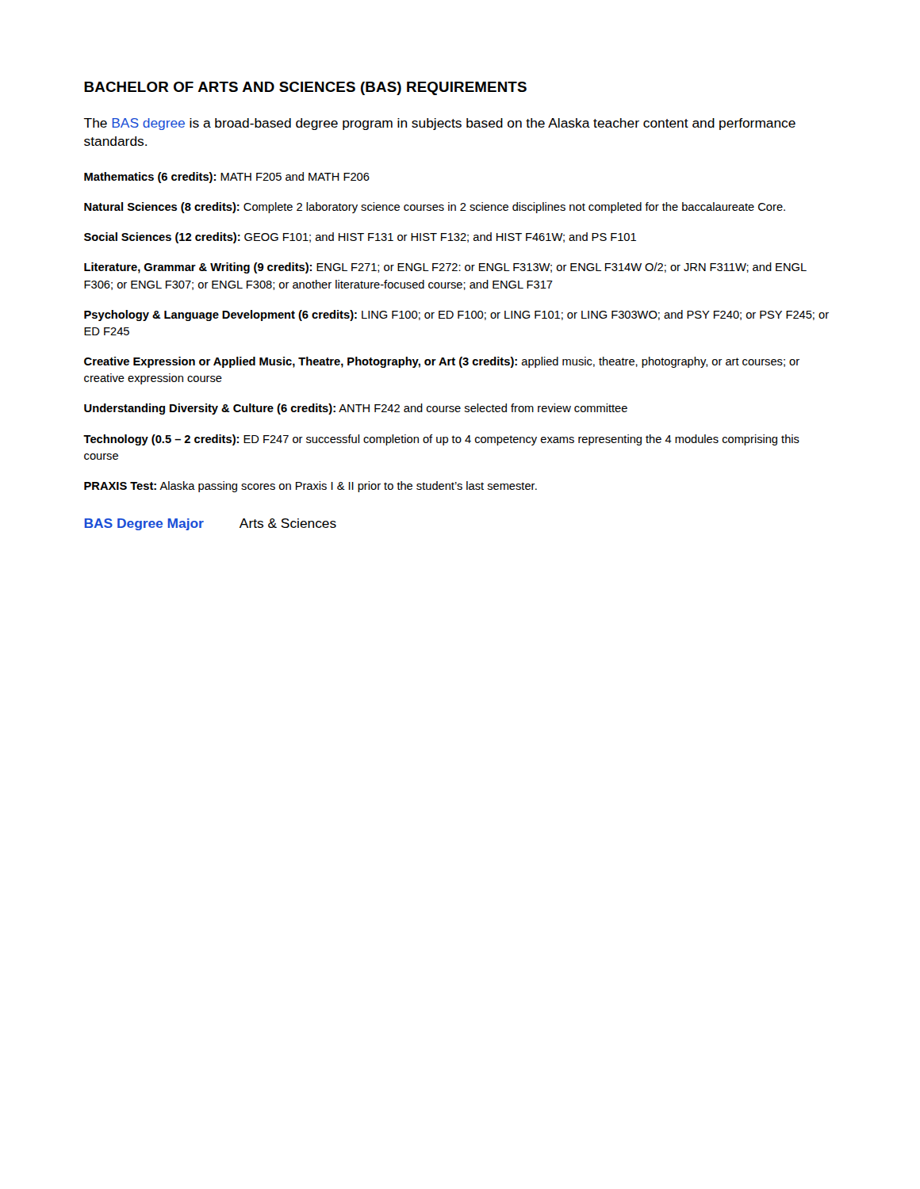BACHELOR OF ARTS AND SCIENCES (BAS) REQUIREMENTS
The BAS degree is a broad-based degree program in subjects based on the Alaska teacher content and performance standards.
Mathematics (6 credits): MATH F205 and MATH F206
Natural Sciences (8 credits): Complete 2 laboratory science courses in 2 science disciplines not completed for the baccalaureate Core.
Social Sciences (12 credits): GEOG F101; and HIST F131 or HIST F132; and HIST F461W; and PS F101
Literature, Grammar & Writing (9 credits): ENGL F271; or ENGL F272: or ENGL F313W; or ENGL F314W O/2; or JRN F311W; and ENGL F306; or ENGL F307; or ENGL F308; or another literature-focused course; and ENGL F317
Psychology & Language Development (6 credits): LING F100; or ED F100; or LING F101; or LING F303WO; and PSY F240; or PSY F245; or ED F245
Creative Expression or Applied Music, Theatre, Photography, or Art (3 credits): applied music, theatre, photography, or art courses; or creative expression course
Understanding Diversity & Culture (6 credits): ANTH F242 and course selected from review committee
Technology (0.5 – 2 credits): ED F247 or successful completion of up to 4 competency exams representing the 4 modules comprising this course
PRAXIS Test: Alaska passing scores on Praxis I & II prior to the student’s last semester.
BAS Degree Major Arts & Sciences